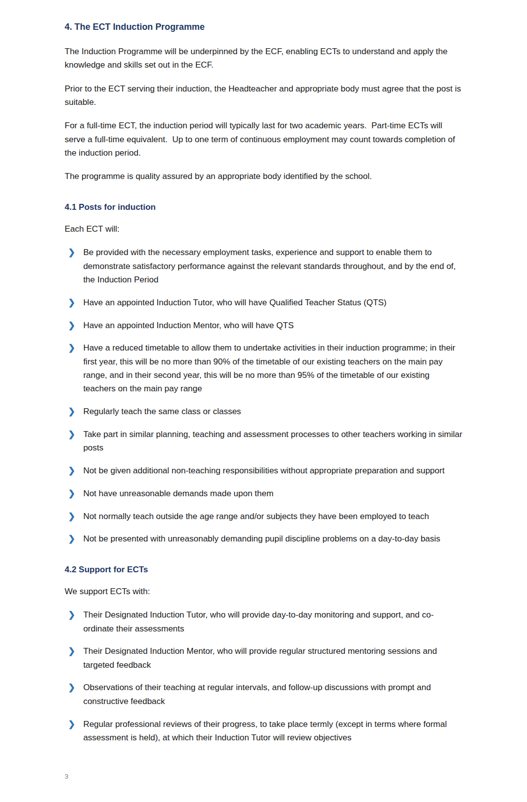4. The ECT Induction Programme
The Induction Programme will be underpinned by the ECF, enabling ECTs to understand and apply the knowledge and skills set out in the ECF.
Prior to the ECT serving their induction, the Headteacher and appropriate body must agree that the post is suitable.
For a full-time ECT, the induction period will typically last for two academic years. Part-time ECTs will serve a full-time equivalent. Up to one term of continuous employment may count towards completion of the induction period.
The programme is quality assured by an appropriate body identified by the school.
4.1 Posts for induction
Each ECT will:
Be provided with the necessary employment tasks, experience and support to enable them to demonstrate satisfactory performance against the relevant standards throughout, and by the end of, the Induction Period
Have an appointed Induction Tutor, who will have Qualified Teacher Status (QTS)
Have an appointed Induction Mentor, who will have QTS
Have a reduced timetable to allow them to undertake activities in their induction programme; in their first year, this will be no more than 90% of the timetable of our existing teachers on the main pay range, and in their second year, this will be no more than 95% of the timetable of our existing teachers on the main pay range
Regularly teach the same class or classes
Take part in similar planning, teaching and assessment processes to other teachers working in similar posts
Not be given additional non-teaching responsibilities without appropriate preparation and support
Not have unreasonable demands made upon them
Not normally teach outside the age range and/or subjects they have been employed to teach
Not be presented with unreasonably demanding pupil discipline problems on a day-to-day basis
4.2 Support for ECTs
We support ECTs with:
Their Designated Induction Tutor, who will provide day-to-day monitoring and support, and co-ordinate their assessments
Their Designated Induction Mentor, who will provide regular structured mentoring sessions and targeted feedback
Observations of their teaching at regular intervals, and follow-up discussions with prompt and constructive feedback
Regular professional reviews of their progress, to take place termly (except in terms where formal assessment is held), at which their Induction Tutor will review objectives
3